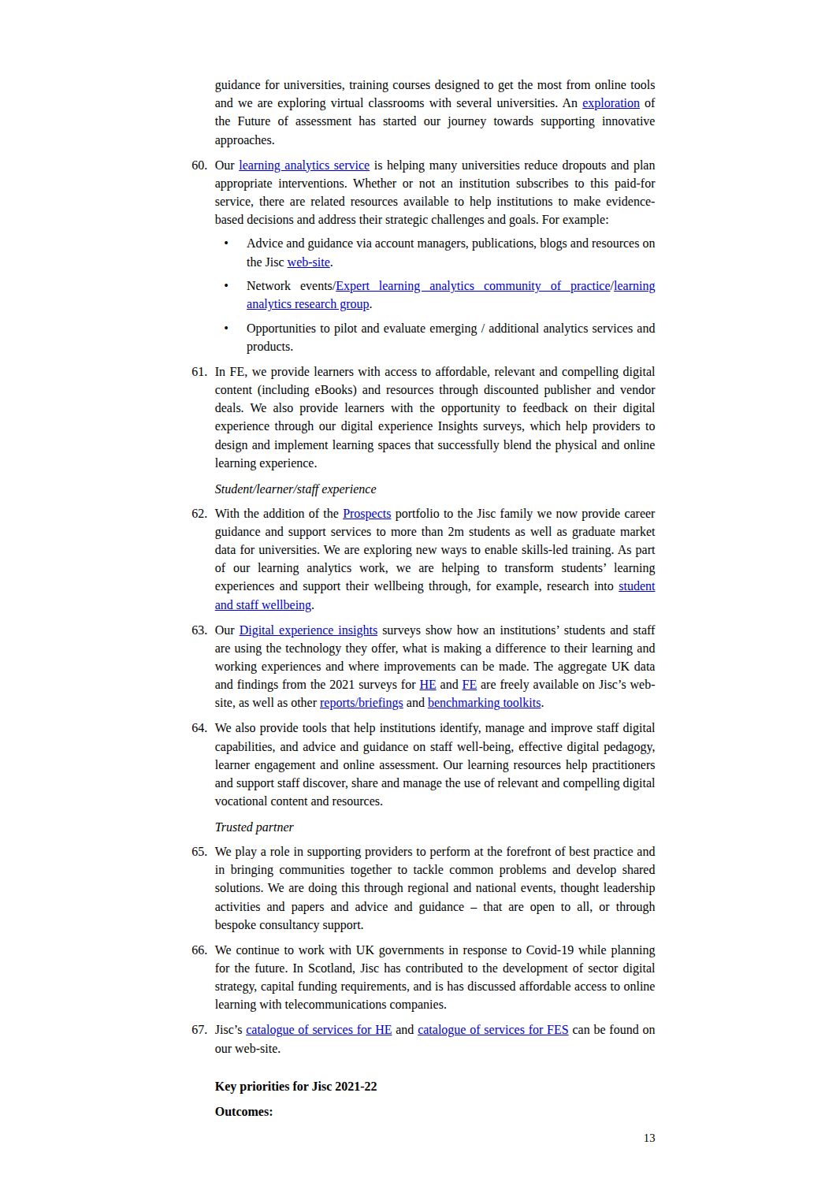guidance for universities, training courses designed to get the most from online tools and we are exploring virtual classrooms with several universities. An exploration of the Future of assessment has started our journey towards supporting innovative approaches.
60. Our learning analytics service is helping many universities reduce dropouts and plan appropriate interventions. Whether or not an institution subscribes to this paid-for service, there are related resources available to help institutions to make evidence-based decisions and address their strategic challenges and goals. For example:
Advice and guidance via account managers, publications, blogs and resources on the Jisc web-site.
Network events/Expert learning analytics community of practice/learning analytics research group.
Opportunities to pilot and evaluate emerging / additional analytics services and products.
61. In FE, we provide learners with access to affordable, relevant and compelling digital content (including eBooks) and resources through discounted publisher and vendor deals. We also provide learners with the opportunity to feedback on their digital experience through our digital experience Insights surveys, which help providers to design and implement learning spaces that successfully blend the physical and online learning experience.
Student/learner/staff experience
62. With the addition of the Prospects portfolio to the Jisc family we now provide career guidance and support services to more than 2m students as well as graduate market data for universities. We are exploring new ways to enable skills-led training. As part of our learning analytics work, we are helping to transform students’ learning experiences and support their wellbeing through, for example, research into student and staff wellbeing.
63. Our Digital experience insights surveys show how an institutions’ students and staff are using the technology they offer, what is making a difference to their learning and working experiences and where improvements can be made. The aggregate UK data and findings from the 2021 surveys for HE and FE are freely available on Jisc’s web-site, as well as other reports/briefings and benchmarking toolkits.
64. We also provide tools that help institutions identify, manage and improve staff digital capabilities, and advice and guidance on staff well-being, effective digital pedagogy, learner engagement and online assessment. Our learning resources help practitioners and support staff discover, share and manage the use of relevant and compelling digital vocational content and resources.
Trusted partner
65. We play a role in supporting providers to perform at the forefront of best practice and in bringing communities together to tackle common problems and develop shared solutions. We are doing this through regional and national events, thought leadership activities and papers and advice and guidance – that are open to all, or through bespoke consultancy support.
66. We continue to work with UK governments in response to Covid-19 while planning for the future. In Scotland, Jisc has contributed to the development of sector digital strategy, capital funding requirements, and is has discussed affordable access to online learning with telecommunications companies.
67. Jisc’s catalogue of services for HE and catalogue of services for FES can be found on our web-site.
Key priorities for Jisc 2021-22
Outcomes:
13